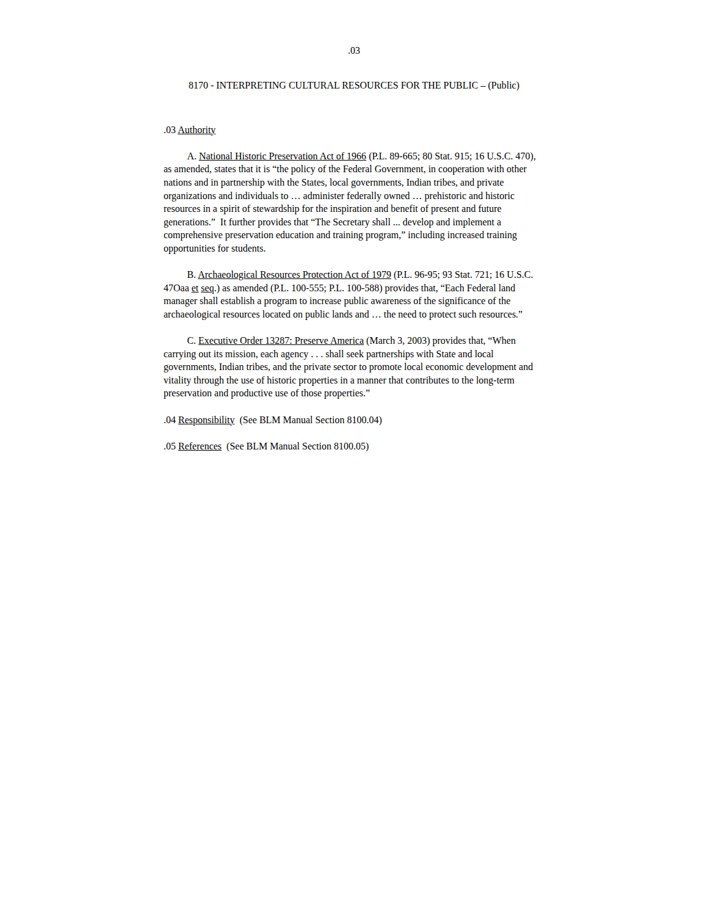.03
8170 - INTERPRETING CULTURAL RESOURCES FOR THE PUBLIC – (Public)
.03 Authority
A. National Historic Preservation Act of 1966 (P.L. 89-665; 80 Stat. 915; 16 U.S.C. 470), as amended, states that it is “the policy of the Federal Government, in cooperation with other nations and in partnership with the States, local governments, Indian tribes, and private organizations and individuals to … administer federally owned … prehistoric and historic resources in a spirit of stewardship for the inspiration and benefit of present and future generations.” It further provides that “The Secretary shall ... develop and implement a comprehensive preservation education and training program,” including increased training opportunities for students.
B. Archaeological Resources Protection Act of 1979 (P.L. 96-95; 93 Stat. 721; 16 U.S.C. 47Oaa et seq.) as amended (P.L. 100-555; P.L. 100-588) provides that, “Each Federal land manager shall establish a program to increase public awareness of the significance of the archaeological resources located on public lands and … the need to protect such resources.”
C. Executive Order 13287: Preserve America (March 3, 2003) provides that, “When carrying out its mission, each agency . . . shall seek partnerships with State and local governments, Indian tribes, and the private sector to promote local economic development and vitality through the use of historic properties in a manner that contributes to the long-term preservation and productive use of those properties.”
.04 Responsibility (See BLM Manual Section 8100.04)
.05 References (See BLM Manual Section 8100.05)